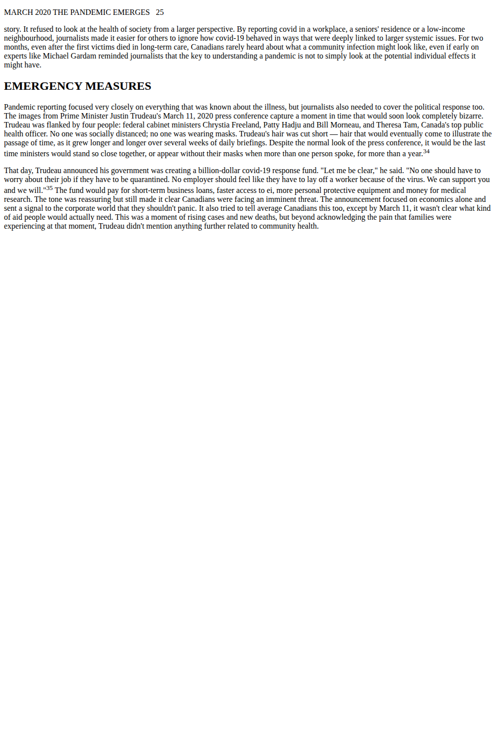MARCH 2020 THE PANDEMIC EMERGES 25
story. It refused to look at the health of society from a larger perspective. By reporting covid in a workplace, a seniors' residence or a low-income neighbourhood, journalists made it easier for others to ignore how covid-19 behaved in ways that were deeply linked to larger systemic issues. For two months, even after the first victims died in long-term care, Canadians rarely heard about what a community infection might look like, even if early on experts like Michael Gardam reminded journalists that the key to understanding a pandemic is not to simply look at the potential individual effects it might have.
EMERGENCY MEASURES
Pandemic reporting focused very closely on everything that was known about the illness, but journalists also needed to cover the political response too. The images from Prime Minister Justin Trudeau's March 11, 2020 press conference capture a moment in time that would soon look completely bizarre. Trudeau was flanked by four people: federal cabinet ministers Chrystia Freeland, Patty Hadju and Bill Morneau, and Theresa Tam, Canada's top public health officer. No one was socially distanced; no one was wearing masks. Trudeau's hair was cut short — hair that would eventually come to illustrate the passage of time, as it grew longer and longer over several weeks of daily briefings. Despite the normal look of the press conference, it would be the last time ministers would stand so close together, or appear without their masks when more than one person spoke, for more than a year.34
That day, Trudeau announced his government was creating a billion-dollar covid-19 response fund. "Let me be clear," he said. "No one should have to worry about their job if they have to be quarantined. No employer should feel like they have to lay off a worker because of the virus. We can support you and we will."35 The fund would pay for short-term business loans, faster access to ei, more personal protective equipment and money for medical research. The tone was reassuring but still made it clear Canadians were facing an imminent threat. The announcement focused on economics alone and sent a signal to the corporate world that they shouldn't panic. It also tried to tell average Canadians this too, except by March 11, it wasn't clear what kind of aid people would actually need. This was a moment of rising cases and new deaths, but beyond acknowledging the pain that families were experiencing at that moment, Trudeau didn't mention anything further related to community health.